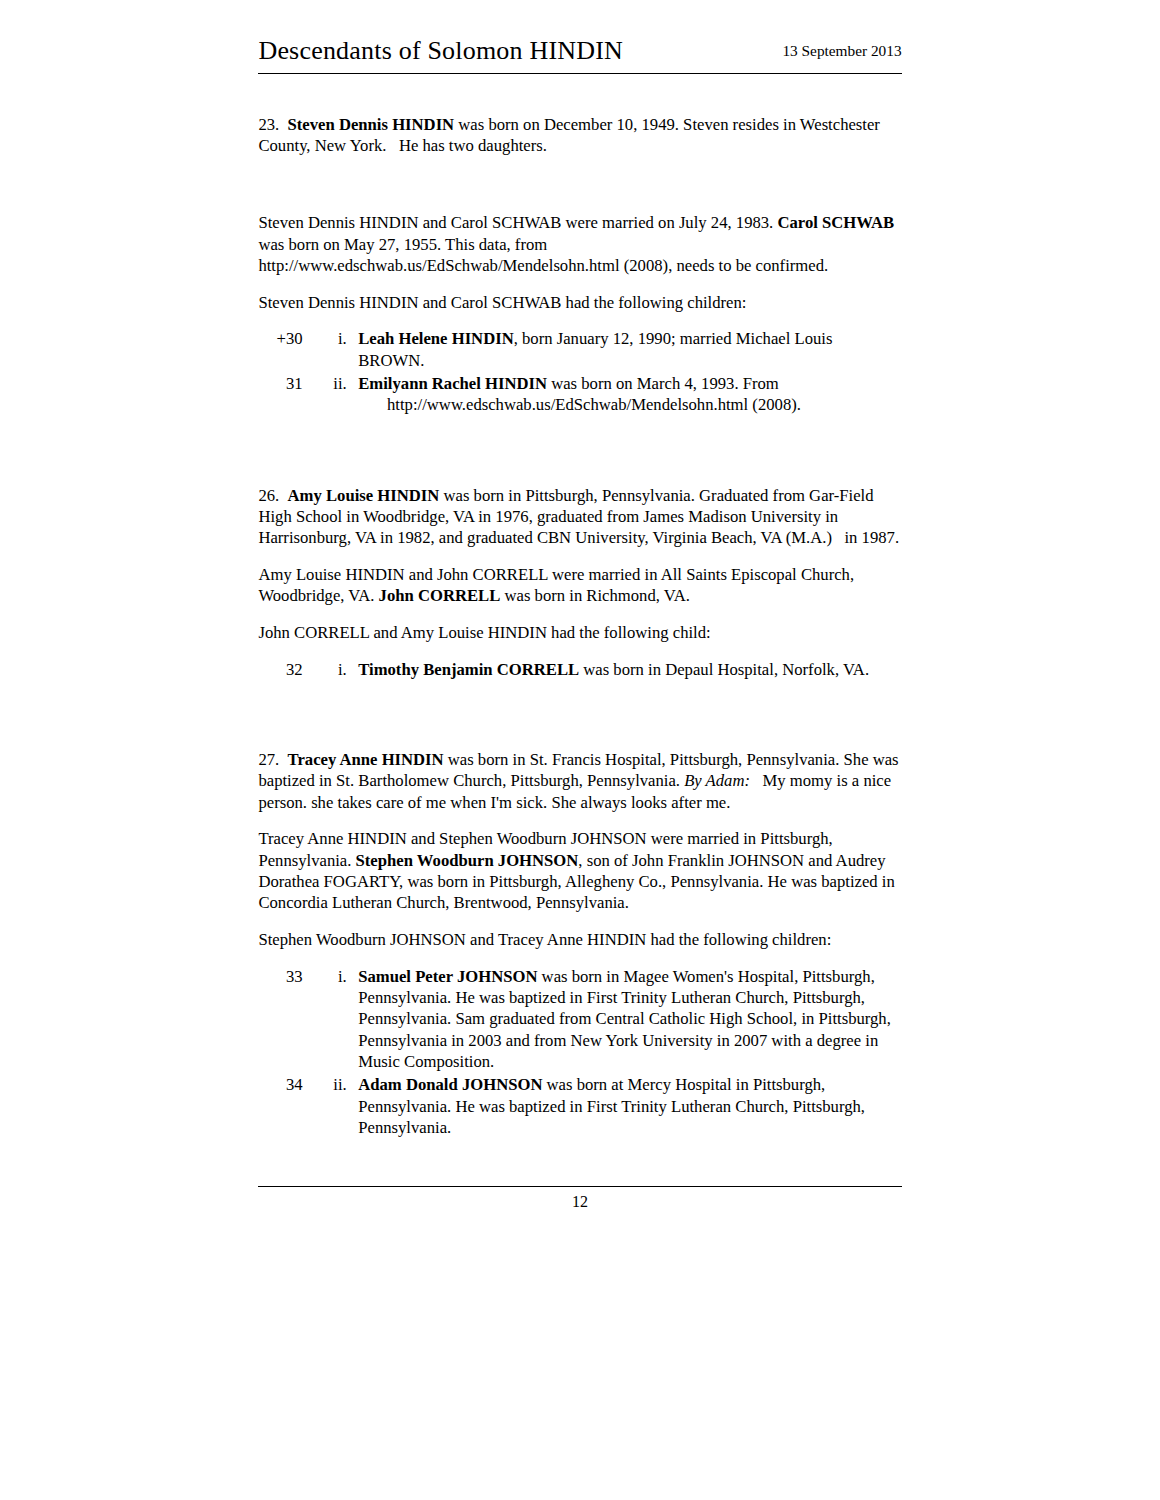Descendants of Solomon HINDIN
13 September 2013
23. Steven Dennis HINDIN was born on December 10, 1949. Steven resides in Westchester County, New York. He has two daughters.
Steven Dennis HINDIN and Carol SCHWAB were married on July 24, 1983. Carol SCHWAB was born on May 27, 1955. This data, from http://www.edschwab.us/EdSchwab/Mendelsohn.html (2008), needs to be confirmed.
Steven Dennis HINDIN and Carol SCHWAB had the following children:
+30 i. Leah Helene HINDIN, born January 12, 1990; married Michael Louis BROWN.
31 ii. Emilyann Rachel HINDIN was born on March 4, 1993. From
http://www.edschwab.us/EdSchwab/Mendelsohn.html (2008).
26. Amy Louise HINDIN was born in Pittsburgh, Pennsylvania. Graduated from Gar-Field High School in Woodbridge, VA in 1976, graduated from James Madison University in Harrisonburg, VA in 1982, and graduated CBN University, Virginia Beach, VA (M.A.) in 1987.
Amy Louise HINDIN and John CORRELL were married in All Saints Episcopal Church, Woodbridge, VA. John CORRELL was born in Richmond, VA.
John CORRELL and Amy Louise HINDIN had the following child:
32 i. Timothy Benjamin CORRELL was born in Depaul Hospital, Norfolk, VA.
27. Tracey Anne HINDIN was born in St. Francis Hospital, Pittsburgh, Pennsylvania. She was baptized in St. Bartholomew Church, Pittsburgh, Pennsylvania. By Adam: My momy is a nice person. she takes care of me when I'm sick. She always looks after me.
Tracey Anne HINDIN and Stephen Woodburn JOHNSON were married in Pittsburgh, Pennsylvania. Stephen Woodburn JOHNSON, son of John Franklin JOHNSON and Audrey Dorathea FOGARTY, was born in Pittsburgh, Allegheny Co., Pennsylvania. He was baptized in Concordia Lutheran Church, Brentwood, Pennsylvania.
Stephen Woodburn JOHNSON and Tracey Anne HINDIN had the following children:
33 i. Samuel Peter JOHNSON was born in Magee Women's Hospital, Pittsburgh, Pennsylvania. He was baptized in First Trinity Lutheran Church, Pittsburgh, Pennsylvania. Sam graduated from Central Catholic High School, in Pittsburgh, Pennsylvania in 2003 and from New York University in 2007 with a degree in Music Composition.
34 ii. Adam Donald JOHNSON was born at Mercy Hospital in Pittsburgh, Pennsylvania. He was baptized in First Trinity Lutheran Church, Pittsburgh, Pennsylvania.
12